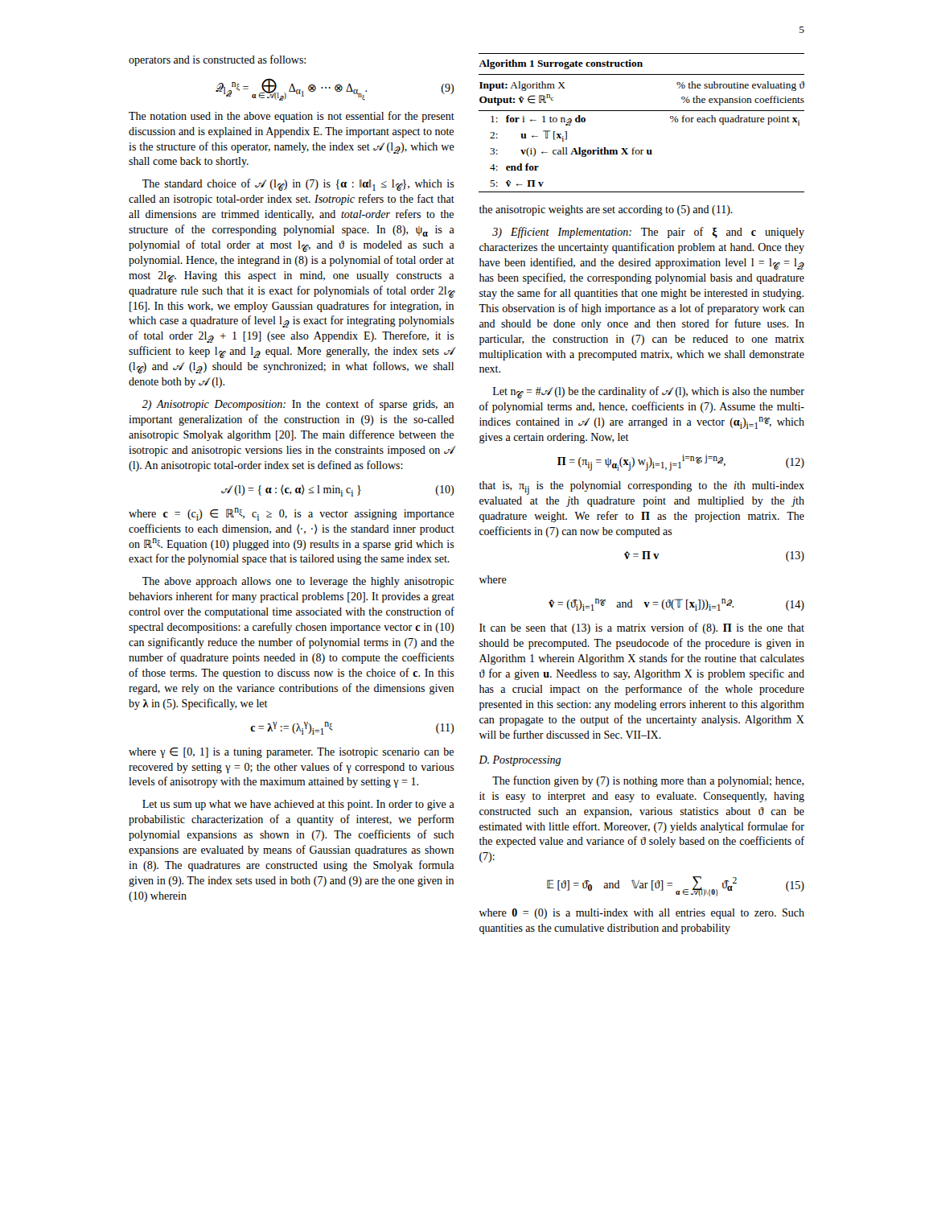5
operators and is constructed as follows:
𝒬l𝒬nξ = ⨁α ∈ 𝒜(l𝒬) Δα1 ⊗ ⋯ ⊗ Δαnξ. (9)
The notation used in the above equation is not essential for the present discussion and is explained in Appendix E. The important aspect to note is the structure of this operator, namely, the index set 𝒜 (l𝒬), which we shall come back to shortly.
The standard choice of 𝒜 (l𝒞) in (7) is {α : ‖α‖1 ≤ l𝒞}, which is called an isotropic total-order index set. Isotropic refers to the fact that all dimensions are trimmed identically, and total-order refers to the structure of the corresponding polynomial space. In (8), ψα is a polynomial of total order at most l𝒞, and ϑ is modeled as such a polynomial. Hence, the integrand in (8) is a polynomial of total order at most 2l𝒞. Having this aspect in mind, one usually constructs a quadrature rule such that it is exact for polynomials of total order 2l𝒞 [16]. In this work, we employ Gaussian quadratures for integration, in which case a quadrature of level l𝒬 is exact for integrating polynomials of total order 2l𝒬 + 1 [19] (see also Appendix E). Therefore, it is sufficient to keep l𝒞 and l𝒬 equal. More generally, the index sets 𝒜 (l𝒞) and 𝒜 (l𝒬) should be synchronized; in what follows, we shall denote both by 𝒜 (l).
2) Anisotropic Decomposition: In the context of sparse grids, an important generalization of the construction in (9) is the so-called anisotropic Smolyak algorithm [20]. The main difference between the isotropic and anisotropic versions lies in the constraints imposed on 𝒜 (l). An anisotropic total-order index set is defined as follows:
𝒜 (l) = { α : ⟨c, α⟩ ≤ l mini ci } (10)
where c = (ci) ∈ ℝnξ, ci ≥ 0, is a vector assigning importance coefficients to each dimension, and ⟨·, ·⟩ is the standard inner product on ℝnξ. Equation (10) plugged into (9) results in a sparse grid which is exact for the polynomial space that is tailored using the same index set.
The above approach allows one to leverage the highly anisotropic behaviors inherent for many practical problems [20]. It provides a great control over the computational time associated with the construction of spectral decompositions: a carefully chosen importance vector c in (10) can significantly reduce the number of polynomial terms in (7) and the number of quadrature points needed in (8) to compute the coefficients of those terms. The question to discuss now is the choice of c. In this regard, we rely on the variance contributions of the dimensions given by λ in (5). Specifically, we let
c = λγ := (λiγ)i=1nξ (11)
where γ ∈ [0, 1] is a tuning parameter. The isotropic scenario can be recovered by setting γ = 0; the other values of γ correspond to various levels of anisotropy with the maximum attained by setting γ = 1.
Let us sum up what we have achieved at this point. In order to give a probabilistic characterization of a quantity of interest, we perform polynomial expansions as shown in (7). The coefficients of such expansions are evaluated by means of Gaussian quadratures as shown in (8). The quadratures are constructed using the Smolyak formula given in (9). The index sets used in both (7) and (9) are the one given in (10) wherein
Algorithm 1 Surrogate construction
Input: Algorithm X % the subroutine evaluating ϑ
Output: v̂ ∈ ℝnc % the expansion coefficients
| 1: | for i ← 1 to n 𝒬 do | % for each quadrature point x i |
| 2: | u ← 𝕋 [ x i ] | |
| 3: | v (i) ← call Algorithm X for u | |
| 4: | end for | |
| 5: | v̂ ← Π v | |
the anisotropic weights are set according to (5) and (11).
3) Efficient Implementation: The pair of ξ and c uniquely characterizes the uncertainty quantification problem at hand. Once they have been identified, and the desired approximation level l = l𝒞 = l𝒬 has been specified, the corresponding polynomial basis and quadrature stay the same for all quantities that one might be interested in studying. This observation is of high importance as a lot of preparatory work can and should be done only once and then stored for future uses. In particular, the construction in (7) can be reduced to one matrix multiplication with a precomputed matrix, which we shall demonstrate next.
Let n𝒞 = #𝒜 (l) be the cardinality of 𝒜 (l), which is also the number of polynomial terms and, hence, coefficients in (7). Assume the multi-indices contained in 𝒜 (l) are arranged in a vector (αi)i=1n𝒞, which gives a certain ordering. Now, let
Π = (πij = ψαi(xj) wj)i=1, j=1i=n𝒞, j=n𝒬, (12)
that is, πij is the polynomial corresponding to the ith multi-index evaluated at the jth quadrature point and multiplied by the jth quadrature weight. We refer to Π as the projection matrix. The coefficients in (7) can now be computed as
v̂ = Π v (13)
where
v̂ = (ϑ̂i)i=1n𝒞 and v = (ϑ(𝕋 [xi]))i=1n𝒬. (14)
It can be seen that (13) is a matrix version of (8). Π is the one that should be precomputed. The pseudocode of the procedure is given in Algorithm 1 wherein Algorithm X stands for the routine that calculates ϑ for a given u. Needless to say, Algorithm X is problem specific and has a crucial impact on the performance of the whole procedure presented in this section: any modeling errors inherent to this algorithm can propagate to the output of the uncertainty analysis. Algorithm X will be further discussed in Sec. VII–IX.
D. Postprocessing
The function given by (7) is nothing more than a polynomial; hence, it is easy to interpret and easy to evaluate. Consequently, having constructed such an expansion, various statistics about ϑ can be estimated with little effort. Moreover, (7) yields analytical formulae for the expected value and variance of ϑ solely based on the coefficients of (7):
𝔼 [ϑ] = ϑ̂0 and 𝕍ar [ϑ] = ∑α ∈ 𝒜(l)\{0} ϑ̂α2 (15)
where 0 = (0) is a multi-index with all entries equal to zero. Such quantities as the cumulative distribution and probability